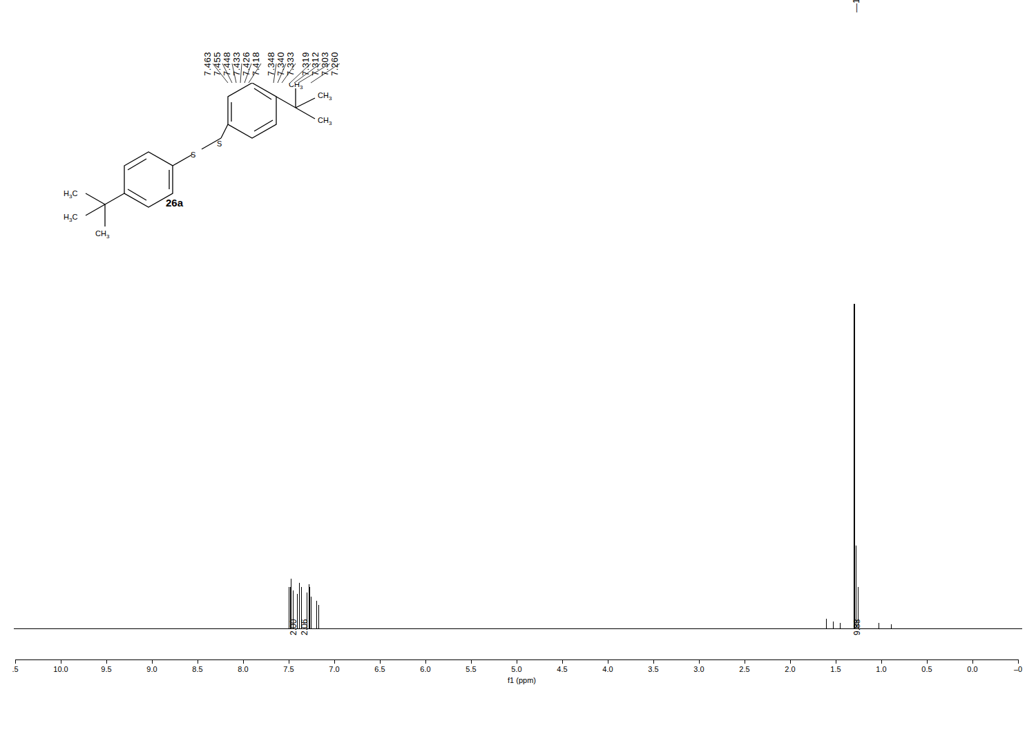7.463 7.455 7.448 7.433 7.426 7.418 7.348 7.340 7.333 7.319 7.312 7.303 7.260
—1.297
S S H3C H3C CH3 CH3 CH3 CH3
26a
2.00
2.06
9.88
.5
10.0
9.5
9.0
8.5
8.0
7.5
7.0
6.5
6.0
5.5
5.0
4.5
4.0
3.5
3.0
2.5
2.0
1.5
1.0
0.5
0.0
–0
f1 (ppm)